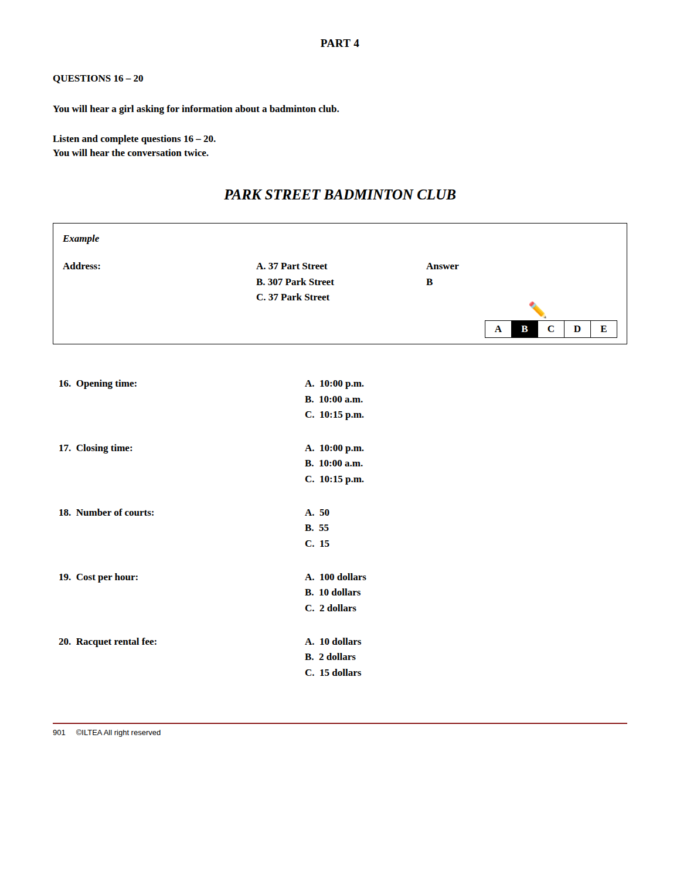PART 4
QUESTIONS 16 – 20
You will hear a girl asking for information about a badminton club.
Listen and complete questions 16 – 20.
You will hear the conversation twice.
PARK STREET BADMINTON CLUB
Example
Address:
A. 37 Part Street
B. 307 Park Street
C. 37 Park Street
Answer
B
✏️
| A | B | C | D | E |
| 16. Opening time: | A. 10:00 p.m. B. 10:00 a.m. C. 10:15 p.m. |
| 17. Closing time: | A. 10:00 p.m. B. 10:00 a.m. C. 10:15 p.m. |
| 18. Number of courts: | A. 50 B. 55 C. 15 |
| 19. Cost per hour: | A. 100 dollars B. 10 dollars C. 2 dollars |
| 20. Racquet rental fee: | A. 10 dollars B. 2 dollars C. 15 dollars |
901 ©ILTEA All right reserved